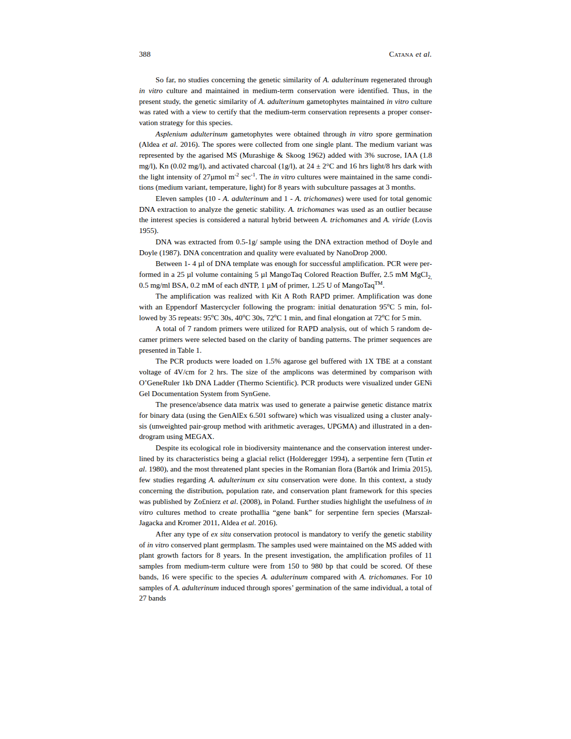388 Catana et al.
So far, no studies concerning the genetic similarity of A. adulterinum regenerated through in vitro culture and maintained in medium-term conservation were identified. Thus, in the present study, the genetic similarity of A. adulterinum gametophytes maintained in vitro culture was rated with a view to certify that the medium-term conservation represents a proper conservation strategy for this species.
Asplenium adulterinum gametophytes were obtained through in vitro spore germination (Aldea et al. 2016). The spores were collected from one single plant. The medium variant was represented by the agarised MS (Murashige & Skoog 1962) added with 3% sucrose, IAA (1.8 mg/l), Kn (0.02 mg/l), and activated charcoal (1g/l), at 24 ± 2°C and 16 hrs light/8 hrs dark with the light intensity of 27µmol m-2 sec-1. The in vitro cultures were maintained in the same conditions (medium variant, temperature, light) for 8 years with subculture passages at 3 months.
Eleven samples (10 - A. adulterinum and 1 - A. trichomanes) were used for total genomic DNA extraction to analyze the genetic stability. A. trichomanes was used as an outlier because the interest species is considered a natural hybrid between A. trichomanes and A. viride (Lovis 1955).
DNA was extracted from 0.5-1g/ sample using the DNA extraction method of Doyle and Doyle (1987). DNA concentration and quality were evaluated by NanoDrop 2000.
Between 1- 4 µl of DNA template was enough for successful amplification. PCR were performed in a 25 µl volume containing 5 µl MangoTaq Colored Reaction Buffer, 2.5 mM MgCl2, 0.5 mg/ml BSA, 0.2 mM of each dNTP, 1 µM of primer, 1.25 U of MangoTaqTM.
The amplification was realized with Kit A Roth RAPD primer. Amplification was done with an Eppendorf Mastercycler following the program: initial denaturation 95oC 5 min, followed by 35 repeats: 95oC 30s, 40oC 30s, 72oC 1 min, and final elongation at 72oC for 5 min.
A total of 7 random primers were utilized for RAPD analysis, out of which 5 random decamer primers were selected based on the clarity of banding patterns. The primer sequences are presented in Table 1.
The PCR products were loaded on 1.5% agarose gel buffered with 1X TBE at a constant voltage of 4V/cm for 2 hrs. The size of the amplicons was determined by comparison with O’GeneRuler 1kb DNA Ladder (Thermo Scientific). PCR products were visualized under GENi Gel Documentation System from SynGene.
The presence/absence data matrix was used to generate a pairwise genetic distance matrix for binary data (using the GenAlEx 6.501 software) which was visualized using a cluster analysis (unweighted pair-group method with arithmetic averages, UPGMA) and illustrated in a dendrogram using MEGAX.
Despite its ecological role in biodiversity maintenance and the conservation interest underlined by its characteristics being a glacial relict (Holderegger 1994), a serpentine fern (Tutin et al. 1980), and the most threatened plant species in the Romanian flora (Bartók and Irimia 2015), few studies regarding A. adulterinum ex situ conservation were done. In this context, a study concerning the distribution, population rate, and conservation plant framework for this species was published by Zo£nierz et al. (2008), in Poland. Further studies highlight the usefulness of in vitro cultures method to create prothallia “gene bank” for serpentine fern species (Marszał-Jagacka and Kromer 2011, Aldea et al. 2016).
After any type of ex situ conservation protocol is mandatory to verify the genetic stability of in vitro conserved plant germplasm. The samples used were maintained on the MS added with plant growth factors for 8 years. In the present investigation, the amplification profiles of 11 samples from medium-term culture were from 150 to 980 bp that could be scored. Of these bands, 16 were specific to the species A. adulterinum compared with A. trichomanes. For 10 samples of A. adulterinum induced through spores’ germination of the same individual, a total of 27 bands